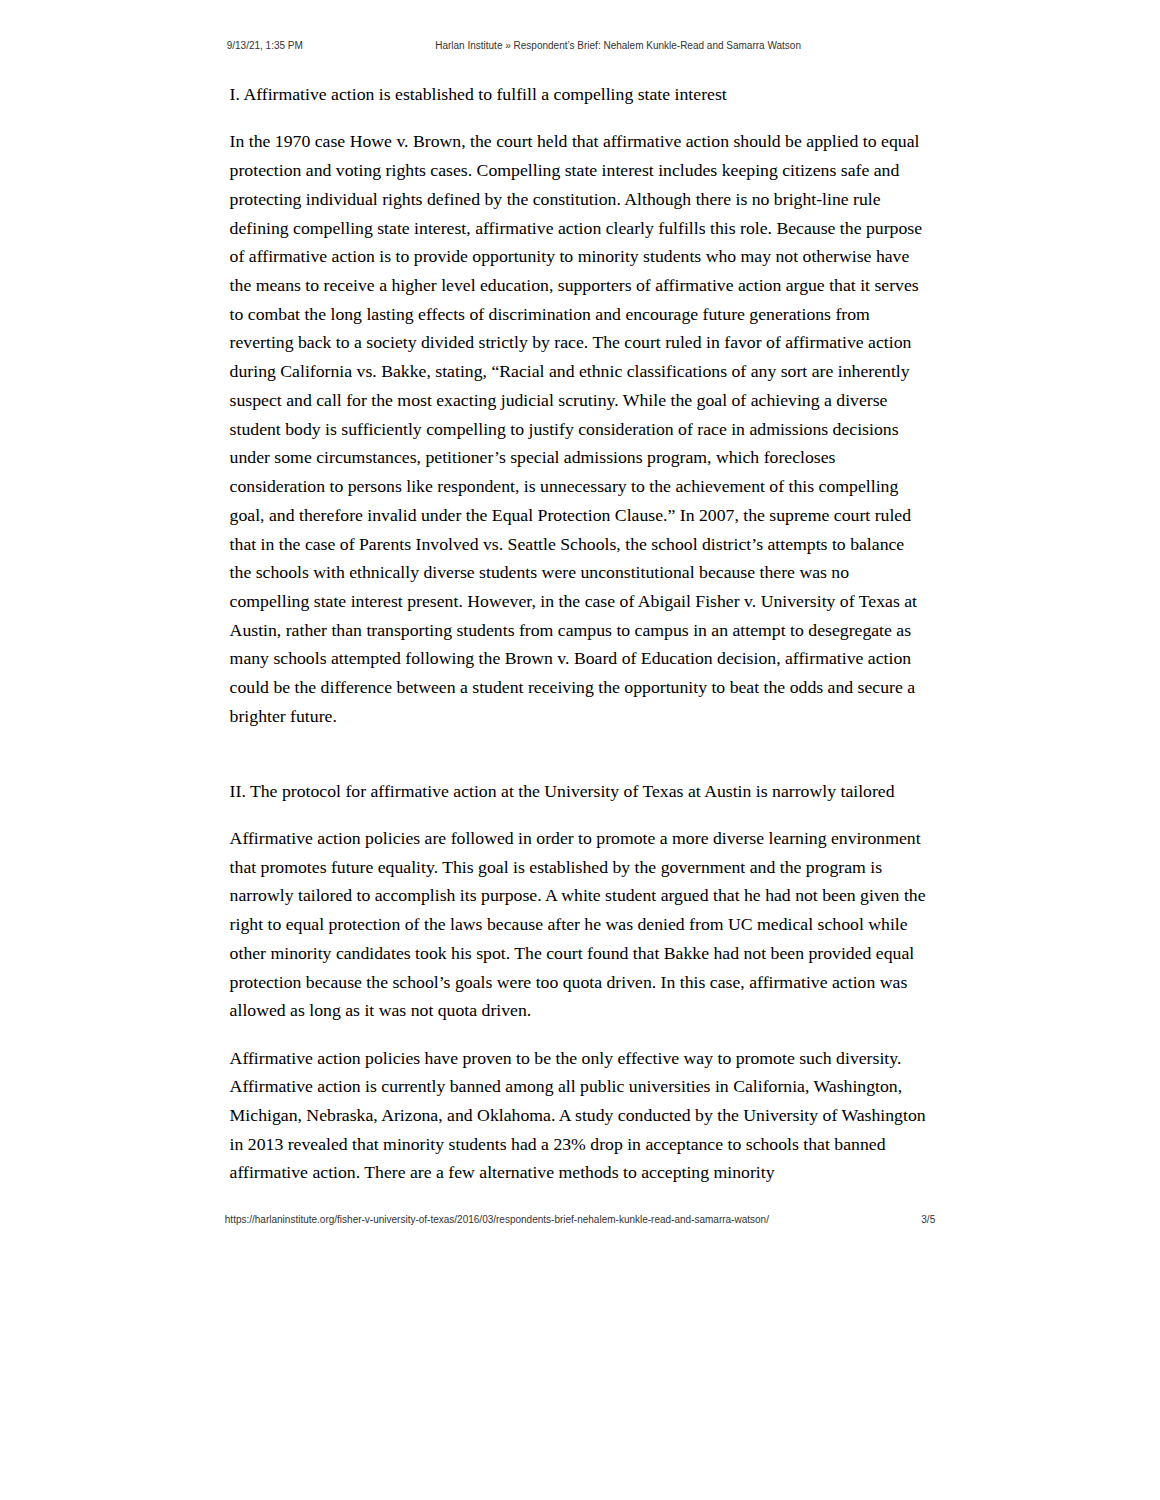9/13/21, 1:35 PM Harlan Institute » Respondent’s Brief: Nehalem Kunkle-Read and Samarra Watson
I. Affirmative action is established to fulfill a compelling state interest
In the 1970 case Howe v. Brown, the court held that affirmative action should be applied to equal protection and voting rights cases. Compelling state interest includes keeping citizens safe and protecting individual rights defined by the constitution. Although there is no bright-line rule defining compelling state interest, affirmative action clearly fulfills this role. Because the purpose of affirmative action is to provide opportunity to minority students who may not otherwise have the means to receive a higher level education, supporters of affirmative action argue that it serves to combat the long lasting effects of discrimination and encourage future generations from reverting back to a society divided strictly by race. The court ruled in favor of affirmative action during California vs. Bakke, stating, “Racial and ethnic classifications of any sort are inherently suspect and call for the most exacting judicial scrutiny. While the goal of achieving a diverse student body is sufficiently compelling to justify consideration of race in admissions decisions under some circumstances, petitioner’s special admissions program, which forecloses consideration to persons like respondent, is unnecessary to the achievement of this compelling goal, and therefore invalid under the Equal Protection Clause.” In 2007, the supreme court ruled that in the case of Parents Involved vs. Seattle Schools, the school district’s attempts to balance the schools with ethnically diverse students were unconstitutional because there was no compelling state interest present. However, in the case of Abigail Fisher v. University of Texas at Austin, rather than transporting students from campus to campus in an attempt to desegregate as many schools attempted following the Brown v. Board of Education decision, affirmative action could be the difference between a student receiving the opportunity to beat the odds and secure a brighter future.
II. The protocol for affirmative action at the University of Texas at Austin is narrowly tailored
Affirmative action policies are followed in order to promote a more diverse learning environment that promotes future equality. This goal is established by the government and the program is narrowly tailored to accomplish its purpose. A white student argued that he had not been given the right to equal protection of the laws because after he was denied from UC medical school while other minority candidates took his spot. The court found that Bakke had not been provided equal protection because the school’s goals were too quota driven. In this case, affirmative action was allowed as long as it was not quota driven.
Affirmative action policies have proven to be the only effective way to promote such diversity. Affirmative action is currently banned among all public universities in California, Washington, Michigan, Nebraska, Arizona, and Oklahoma. A study conducted by the University of Washington in 2013 revealed that minority students had a 23% drop in acceptance to schools that banned affirmative action. There are a few alternative methods to accepting minority
https://harlaninstitute.org/fisher-v-university-of-texas/2016/03/respondents-brief-nehalem-kunkle-read-and-samarra-watson/ 3/5